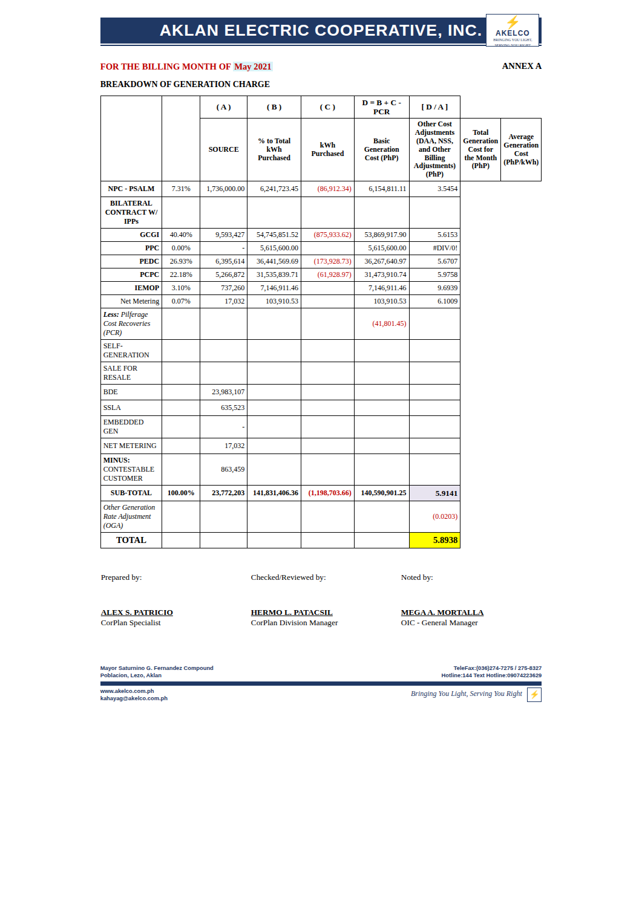AKLAN ELECTRIC COOPERATIVE, INC.
⚡ AKELCO BRINGING YOU LIGHT, SERVING YOU RIGHT
FOR THE BILLING MONTH OF May 2021
ANNEX A
BREAKDOWN OF GENERATION CHARGE
| | | ( A ) | ( B ) | ( C ) | D = B + C - PCR | [ D / A ] |
| --- | --- | --- | --- | --- | --- | --- |
| SOURCE | % to Total kWh Purchased | kWh Purchased | Basic Generation Cost (PhP) | Other Cost Adjustments (DAA, NSS, and Other Billing Adjustments) (PhP) | Total Generation Cost for the Month (PhP) | Average Generation Cost (PhP/kWh) |
| NPC - PSALM | 7.31% | 1,736,000.00 | 6,241,723.45 | (86,912.34) | 6,154,811.11 | 3.5454 |
| BILATERAL CONTRACT W/ IPPs | | | | | | |
| GCGI | 40.40% | 9,593,427 | 54,745,851.52 | (875,933.62) | 53,869,917.90 | 5.6153 |
| PPC | 0.00% | - | 5,615,600.00 | | 5,615,600.00 | #DIV/0! |
| PEDC | 26.93% | 6,395,614 | 36,441,569.69 | (173,928.73) | 36,267,640.97 | 5.6707 |
| PCPC | 22.18% | 5,266,872 | 31,535,839.71 | (61,928.97) | 31,473,910.74 | 5.9758 |
| IEMOP | 3.10% | 737,260 | 7,146,911.46 | | 7,146,911.46 | 9.6939 |
| Net Metering | 0.07% | 17,032 | 103,910.53 | | 103,910.53 | 6.1009 |
| Less: Pilferage Cost Recoveries (PCR) | | | | | (41,801.45) | |
| SELF-GENERATION | | | | | | |
| SALE FOR RESALE | | | | | | |
| BDE | | 23,983,107 | | | | |
| SSLA | | 635,523 | | | | |
| EMBEDDED GEN | | - | | | | |
| NET METERING | | 17,032 | | | | |
| MINUS: CONTESTABLE CUSTOMER | | 863,459 | | | | |
| SUB-TOTAL | 100.00% | 23,772,203 | 141,831,406.36 | (1,198,703.66) | 140,590,901.25 | 5.9141 |
| Other Generation Rate Adjustment (OGA) | | | | | | (0.0203) |
| TOTAL | | | | | | 5.8938 |
| Prepared by: | Checked/Reviewed by: | Noted by: |
| ALEX S. PATRICIO | HERMO L. PATACSIL | MEGA A. MORTALLA |
| CorPlan Specialist | CorPlan Division Manager | OIC - General Manager |
Mayor Saturnino G. Fernandez Compound
Poblacion, Lezo, Aklan
TeleFax:(036)274-7275 / 275-8327
Hotline:144 Text Hotline:09074223629
www.akelco.com.ph
kahayag@akelco.com.ph
Bringing You Light, Serving You Right ⚡